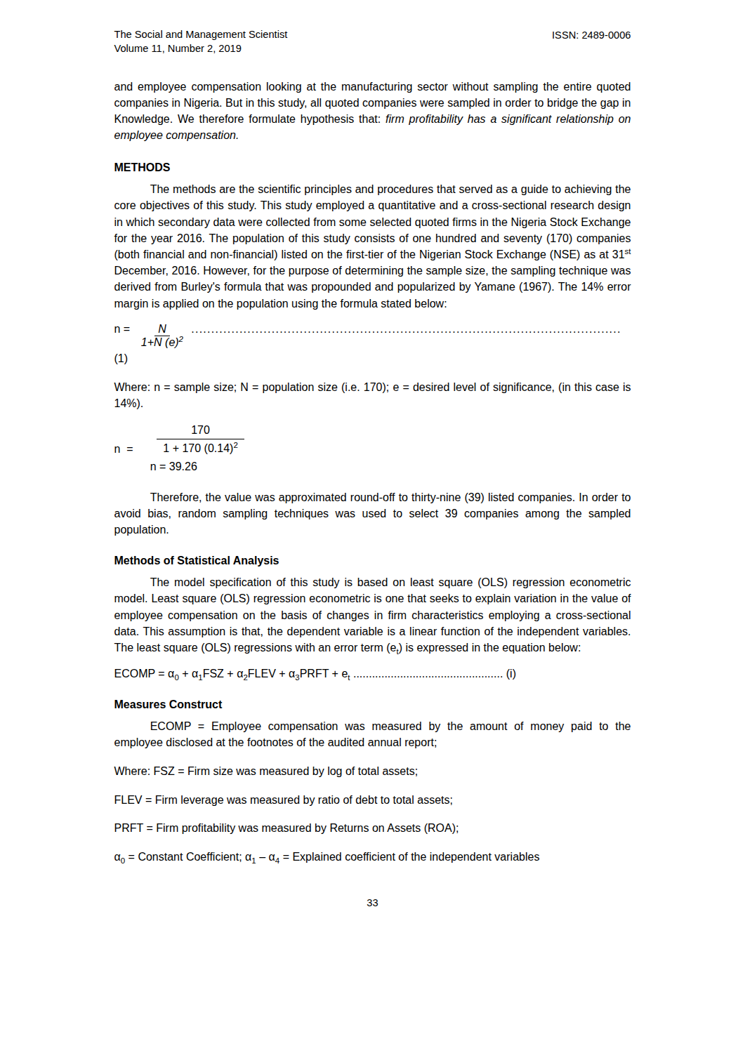The Social and Management Scientist
Volume 11, Number 2, 2019
ISSN: 2489-0006
and employee compensation looking at the manufacturing sector without sampling the entire quoted companies in Nigeria. But in this study, all quoted companies were sampled in order to bridge the gap in Knowledge. We therefore formulate hypothesis that: firm profitability has a significant relationship on employee compensation.
METHODS
The methods are the scientific principles and procedures that served as a guide to achieving the core objectives of this study. This study employed a quantitative and a cross-sectional research design in which secondary data were collected from some selected quoted firms in the Nigeria Stock Exchange for the year 2016. The population of this study consists of one hundred and seventy (170) companies (both financial and non-financial) listed on the first-tier of the Nigerian Stock Exchange (NSE) as at 31st December, 2016. However, for the purpose of determining the sample size, the sampling technique was derived from Burley's formula that was propounded and popularized by Yamane (1967). The 14% error margin is applied on the population using the formula stated below:
n = N 1+N (e)2 ........................................................................................................... (1)
Where: n = sample size; N = population size (i.e. 170); e = desired level of significance, (in this case is 14%).
n = 170 1 + 170 (0.14)2 n = 39.26
Therefore, the value was approximated round-off to thirty-nine (39) listed companies. In order to avoid bias, random sampling techniques was used to select 39 companies among the sampled population.
Methods of Statistical Analysis
The model specification of this study is based on least square (OLS) regression econometric model. Least square (OLS) regression econometric is one that seeks to explain variation in the value of employee compensation on the basis of changes in firm characteristics employing a cross-sectional data. This assumption is that, the dependent variable is a linear function of the independent variables. The least square (OLS) regressions with an error term (et) is expressed in the equation below:
ECOMP = α0 + α1FSZ + α2FLEV + α3PRFT + et ................................................ (i)
Measures Construct
ECOMP = Employee compensation was measured by the amount of money paid to the employee disclosed at the footnotes of the audited annual report;
Where: FSZ = Firm size was measured by log of total assets;
FLEV = Firm leverage was measured by ratio of debt to total assets;
PRFT = Firm profitability was measured by Returns on Assets (ROA);
α0 = Constant Coefficient; α1 – α4 = Explained coefficient of the independent variables
33